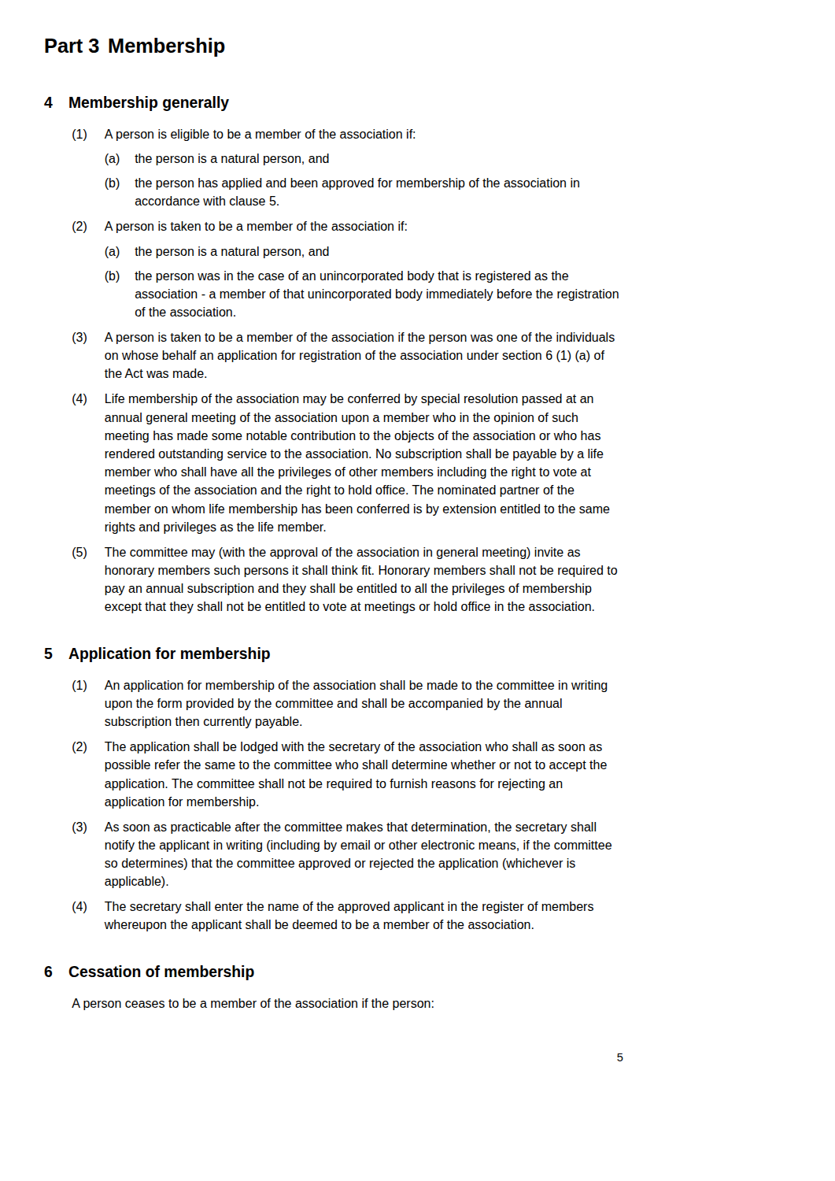Part 3 Membership
4 Membership generally
(1) A person is eligible to be a member of the association if:
(a) the person is a natural person, and
(b) the person has applied and been approved for membership of the association in accordance with clause 5.
(2) A person is taken to be a member of the association if:
(a) the person is a natural person, and
(b) the person was in the case of an unincorporated body that is registered as the association - a member of that unincorporated body immediately before the registration of the association.
(3) A person is taken to be a member of the association if the person was one of the individuals on whose behalf an application for registration of the association under section 6 (1) (a) of the Act was made.
(4) Life membership of the association may be conferred by special resolution passed at an annual general meeting of the association upon a member who in the opinion of such meeting has made some notable contribution to the objects of the association or who has rendered outstanding service to the association. No subscription shall be payable by a life member who shall have all the privileges of other members including the right to vote at meetings of the association and the right to hold office. The nominated partner of the member on whom life membership has been conferred is by extension entitled to the same rights and privileges as the life member.
(5) The committee may (with the approval of the association in general meeting) invite as honorary members such persons it shall think fit. Honorary members shall not be required to pay an annual subscription and they shall be entitled to all the privileges of membership except that they shall not be entitled to vote at meetings or hold office in the association.
5 Application for membership
(1) An application for membership of the association shall be made to the committee in writing upon the form provided by the committee and shall be accompanied by the annual subscription then currently payable.
(2) The application shall be lodged with the secretary of the association who shall as soon as possible refer the same to the committee who shall determine whether or not to accept the application. The committee shall not be required to furnish reasons for rejecting an application for membership.
(3) As soon as practicable after the committee makes that determination, the secretary shall notify the applicant in writing (including by email or other electronic means, if the committee so determines) that the committee approved or rejected the application (whichever is applicable).
(4) The secretary shall enter the name of the approved applicant in the register of members whereupon the applicant shall be deemed to be a member of the association.
6 Cessation of membership
A person ceases to be a member of the association if the person:
5